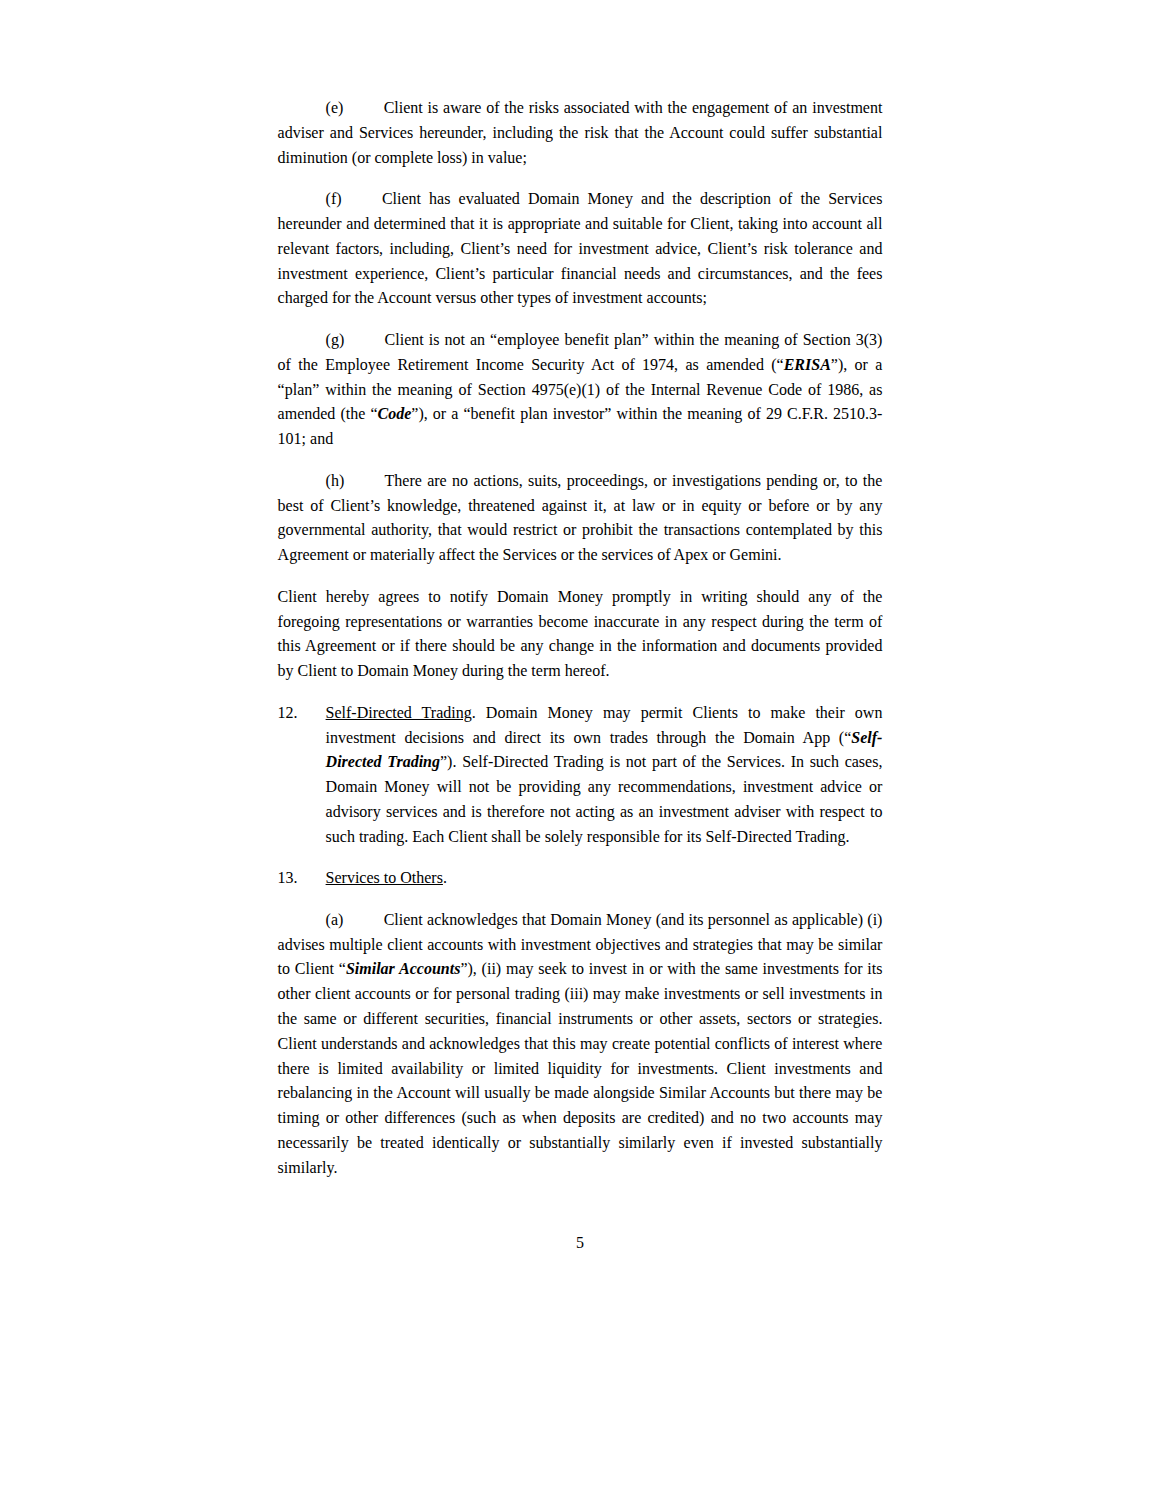(e) Client is aware of the risks associated with the engagement of an investment adviser and Services hereunder, including the risk that the Account could suffer substantial diminution (or complete loss) in value;
(f) Client has evaluated Domain Money and the description of the Services hereunder and determined that it is appropriate and suitable for Client, taking into account all relevant factors, including, Client’s need for investment advice, Client’s risk tolerance and investment experience, Client’s particular financial needs and circumstances, and the fees charged for the Account versus other types of investment accounts;
(g) Client is not an “employee benefit plan” within the meaning of Section 3(3) of the Employee Retirement Income Security Act of 1974, as amended (“ERISA”), or a “plan” within the meaning of Section 4975(e)(1) of the Internal Revenue Code of 1986, as amended (the “Code”), or a “benefit plan investor” within the meaning of 29 C.F.R. 2510.3-101; and
(h) There are no actions, suits, proceedings, or investigations pending or, to the best of Client’s knowledge, threatened against it, at law or in equity or before or by any governmental authority, that would restrict or prohibit the transactions contemplated by this Agreement or materially affect the Services or the services of Apex or Gemini.
Client hereby agrees to notify Domain Money promptly in writing should any of the foregoing representations or warranties become inaccurate in any respect during the term of this Agreement or if there should be any change in the information and documents provided by Client to Domain Money during the term hereof.
12.
Self-Directed Trading. Domain Money may permit Clients to make their own investment decisions and direct its own trades through the Domain App (“Self-Directed Trading”). Self-Directed Trading is not part of the Services. In such cases, Domain Money will not be providing any recommendations, investment advice or advisory services and is therefore not acting as an investment adviser with respect to such trading. Each Client shall be solely responsible for its Self-Directed Trading.
13.
Services to Others.
(a) Client acknowledges that Domain Money (and its personnel as applicable) (i) advises multiple client accounts with investment objectives and strategies that may be similar to Client “Similar Accounts”), (ii) may seek to invest in or with the same investments for its other client accounts or for personal trading (iii) may make investments or sell investments in the same or different securities, financial instruments or other assets, sectors or strategies. Client understands and acknowledges that this may create potential conflicts of interest where there is limited availability or limited liquidity for investments. Client investments and rebalancing in the Account will usually be made alongside Similar Accounts but there may be timing or other differences (such as when deposits are credited) and no two accounts may necessarily be treated identically or substantially similarly even if invested substantially similarly.
5